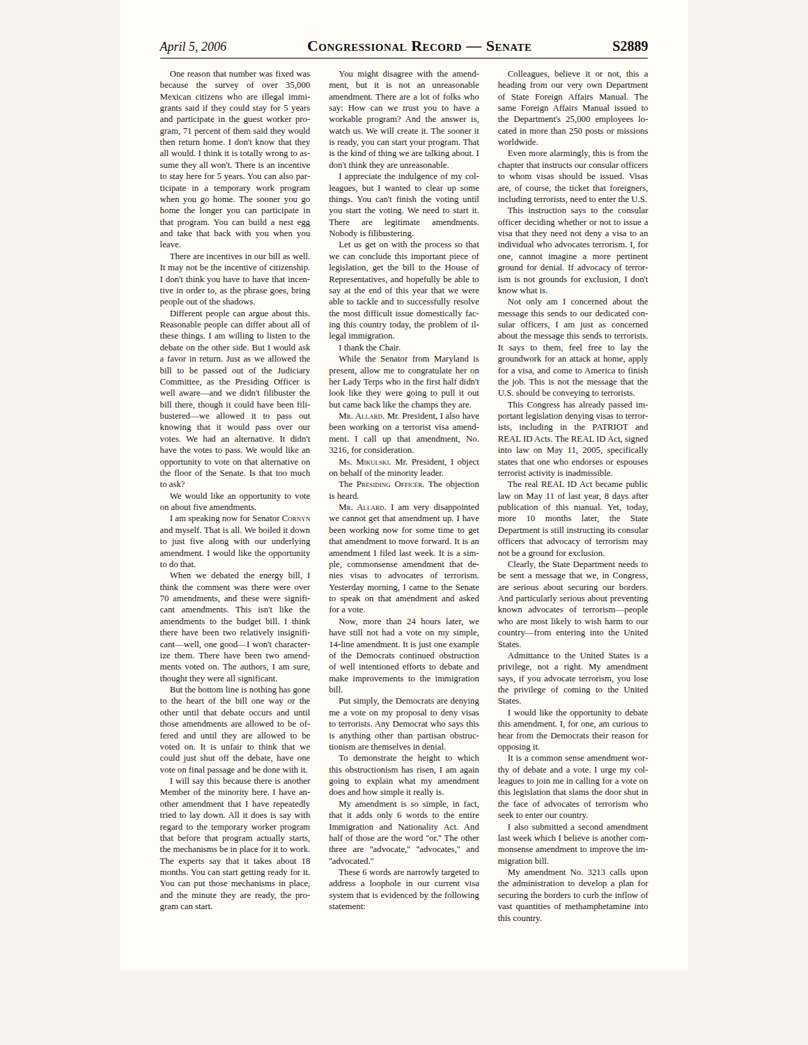April 5, 2006
Congressional Record — Senate
S2889
One reason that number was fixed was because the survey of over 35,000 Mexican citizens who are illegal immigrants said if they could stay for 5 years and participate in the guest worker program, 71 percent of them said they would then return home. I don't know that they all would. I think it is totally wrong to assume they all won't. There is an incentive to stay here for 5 years. You can also participate in a temporary work program when you go home. The sooner you go home the longer you can participate in that program. You can build a nest egg and take that back with you when you leave.
There are incentives in our bill as well. It may not be the incentive of citizenship. I don't think you have to have that incentive in order to, as the phrase goes, bring people out of the shadows.
Different people can argue about this. Reasonable people can differ about all of these things. I am willing to listen to the debate on the other side. But I would ask a favor in return. Just as we allowed the bill to be passed out of the Judiciary Committee, as the Presiding Officer is well aware—and we didn't filibuster the bill there, though it could have been filibustered—we allowed it to pass out knowing that it would pass over our votes. We had an alternative. It didn't have the votes to pass. We would like an opportunity to vote on that alternative on the floor of the Senate. Is that too much to ask?
We would like an opportunity to vote on about five amendments.
I am speaking now for Senator Cornyn and myself. That is all. We boiled it down to just five along with our underlying amendment. I would like the opportunity to do that.
When we debated the energy bill, I think the comment was there were over 70 amendments, and these were significant amendments. This isn't like the amendments to the budget bill. I think there have been two relatively insignificant—well, one good—I won't characterize them. There have been two amendments voted on. The authors, I am sure, thought they were all significant.
But the bottom line is nothing has gone to the heart of the bill one way or the other until that debate occurs and until those amendments are allowed to be offered and until they are allowed to be voted on. It is unfair to think that we could just shut off the debate, have one vote on final passage and be done with it.
I will say this because there is another Member of the minority here. I have another amendment that I have repeatedly tried to lay down. All it does is say with regard to the temporary worker program that before that program actually starts, the mechanisms be in place for it to work. The experts say that it takes about 18 months. You can start getting ready for it. You can put those mechanisms in place, and the minute they are ready, the program can start.
You might disagree with the amendment, but it is not an unreasonable amendment. There are a lot of folks who say: How can we trust you to have a workable program? And the answer is, watch us. We will create it. The sooner it is ready, you can start your program. That is the kind of thing we are talking about. I don't think they are unreasonable.
I appreciate the indulgence of my colleagues, but I wanted to clear up some things. You can't finish the voting until you start the voting. We need to start it. There are legitimate amendments. Nobody is filibustering.
Let us get on with the process so that we can conclude this important piece of legislation, get the bill to the House of Representatives, and hopefully be able to say at the end of this year that we were able to tackle and to successfully resolve the most difficult issue domestically facing this country today, the problem of illegal immigration.
I thank the Chair.
While the Senator from Maryland is present, allow me to congratulate her on her Lady Terps who in the first half didn't look like they were going to pull it out but came back like the champs they are.
Mr. Allard. Mr. President, I also have been working on a terrorist visa amendment. I call up that amendment, No. 3216, for consideration.
Ms. Mikulski. Mr. President, I object on behalf of the minority leader.
The Presiding Officer. The objection is heard.
Mr. Allard. I am very disappointed we cannot get that amendment up. I have been working now for some time to get that amendment to move forward. It is an amendment I filed last week. It is a simple, commonsense amendment that denies visas to advocates of terrorism. Yesterday morning, I came to the Senate to speak on that amendment and asked for a vote.
Now, more than 24 hours later, we have still not had a vote on my simple, 14-line amendment. It is just one example of the Democrats continued obstruction of well intentioned efforts to debate and make improvements to the immigration bill.
Put simply, the Democrats are denying me a vote on my proposal to deny visas to terrorists. Any Democrat who says this is anything other than partisan obstructionism are themselves in denial.
To demonstrate the height to which this obstructionism has risen, I am again going to explain what my amendment does and how simple it really is.
My amendment is so simple, in fact, that it adds only 6 words to the entire Immigration and Nationality Act. And half of those are the word ''or.'' The other three are ''advocate,'' ''advocates,'' and ''advocated.''
These 6 words are narrowly targeted to address a loophole in our current visa system that is evidenced by the following statement:
Colleagues, believe it or not, this a heading from our very own Department of State Foreign Affairs Manual. The same Foreign Affairs Manual issued to the Department's 25,000 employees located in more than 250 posts or missions worldwide.
Even more alarmingly, this is from the chapter that instructs our consular officers to whom visas should be issued. Visas are, of course, the ticket that foreigners, including terrorists, need to enter the U.S.
This instruction says to the consular officer deciding whether or not to issue a visa that they need not deny a visa to an individual who advocates terrorism. I, for one, cannot imagine a more pertinent ground for denial. If advocacy of terrorism is not grounds for exclusion, I don't know what is.
Not only am I concerned about the message this sends to our dedicated consular officers, I am just as concerned about the message this sends to terrorists. It says to them, feel free to lay the groundwork for an attack at home, apply for a visa, and come to America to finish the job. This is not the message that the U.S. should be conveying to terrorists.
This Congress has already passed important legislation denying visas to terrorists, including in the PATRIOT and REAL ID Acts. The REAL ID Act, signed into law on May 11, 2005, specifically states that one who endorses or espouses terrorist activity is inadmissible.
The real REAL ID Act became public law on May 11 of last year, 8 days after publication of this manual. Yet, today, more 10 months later, the State Department is still instructing its consular officers that advocacy of terrorism may not be a ground for exclusion.
Clearly, the State Department needs to be sent a message that we, in Congress, are serious about securing our borders. And particularly serious about preventing known advocates of terrorism—people who are most likely to wish harm to our country—from entering into the United States.
Admittance to the United States is a privilege, not a right. My amendment says, if you advocate terrorism, you lose the privilege of coming to the United States.
I would like the opportunity to debate this amendment. I, for one, am curious to hear from the Democrats their reason for opposing it.
It is a common sense amendment worthy of debate and a vote. I urge my colleagues to join me in calling for a vote on this legislation that slams the door shut in the face of advocates of terrorism who seek to enter our country.
I also submitted a second amendment last week which I believe is another commonsense amendment to improve the immigration bill.
My amendment No. 3213 calls upon the administration to develop a plan for securing the borders to curb the inflow of vast quantities of methamphetamine into this country.